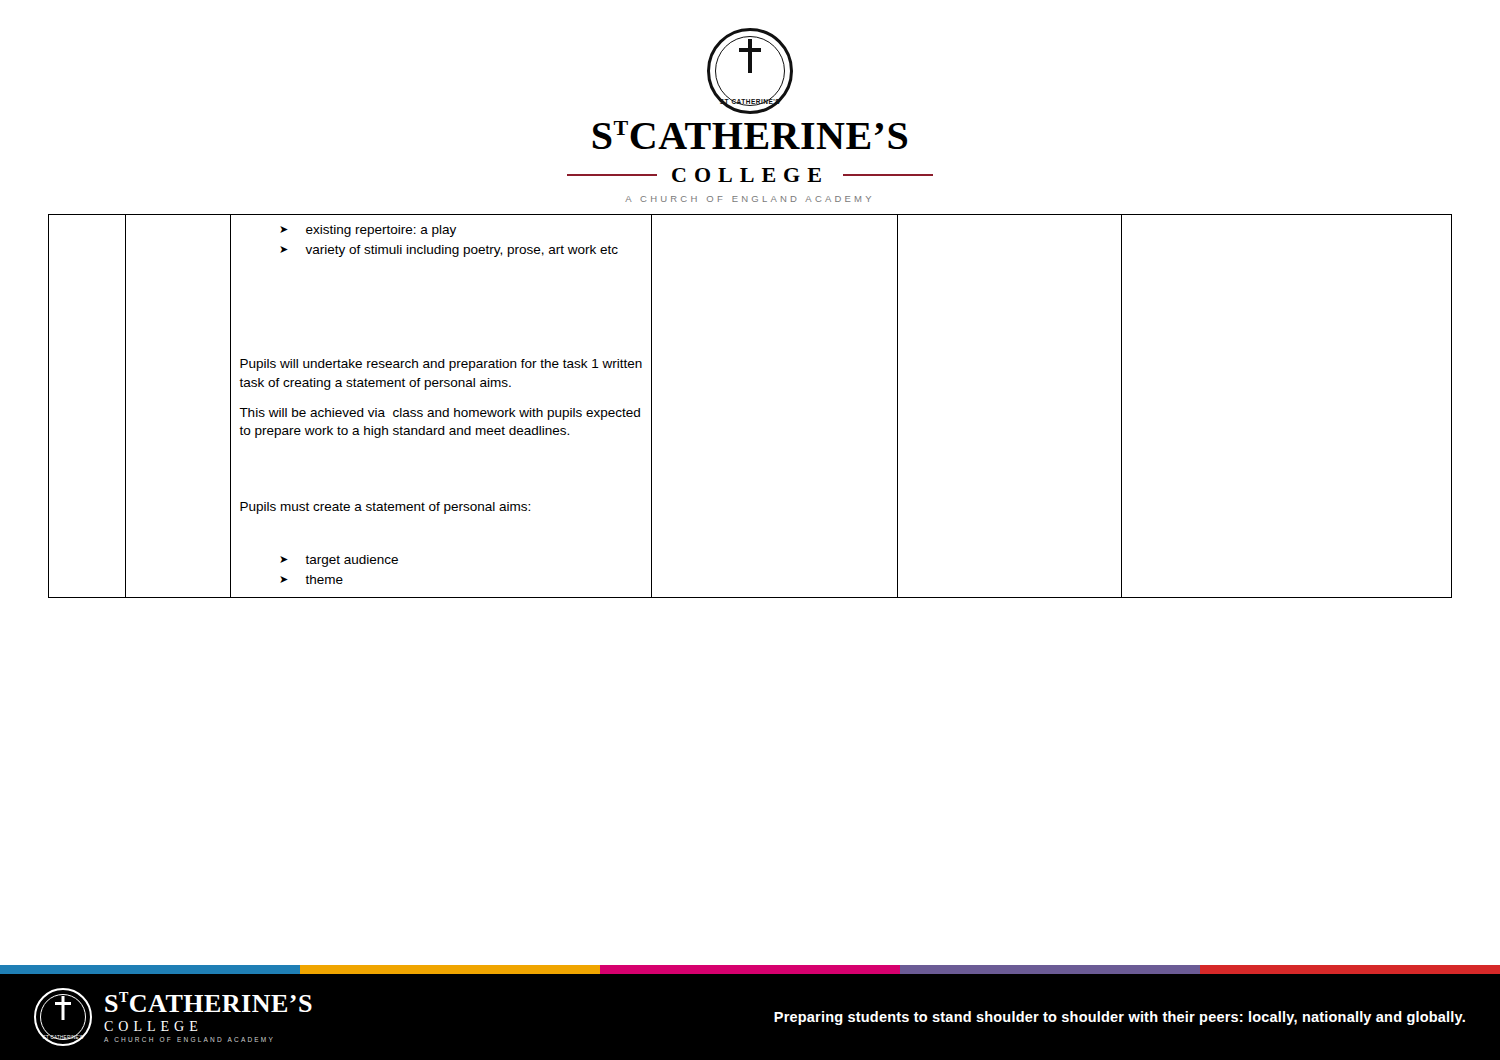St Catherine's
STCATHERINE’S
COLLEGE
A Church of England Academy
| | | existing repertoire: a play variety of stimuli including poetry, prose, art work etc Pupils will undertake research and preparation for the task 1 written task of creating a statement of personal aims. This will be achieved via class and homework with pupils expected to prepare work to a high standard and meet deadlines. Pupils must create a statement of personal aims: target audience theme | | | |
St Catherine's
STCATHERINE’S
COLLEGE
A Church of England Academy
Preparing students to stand shoulder to shoulder with their peers: locally, nationally and globally.